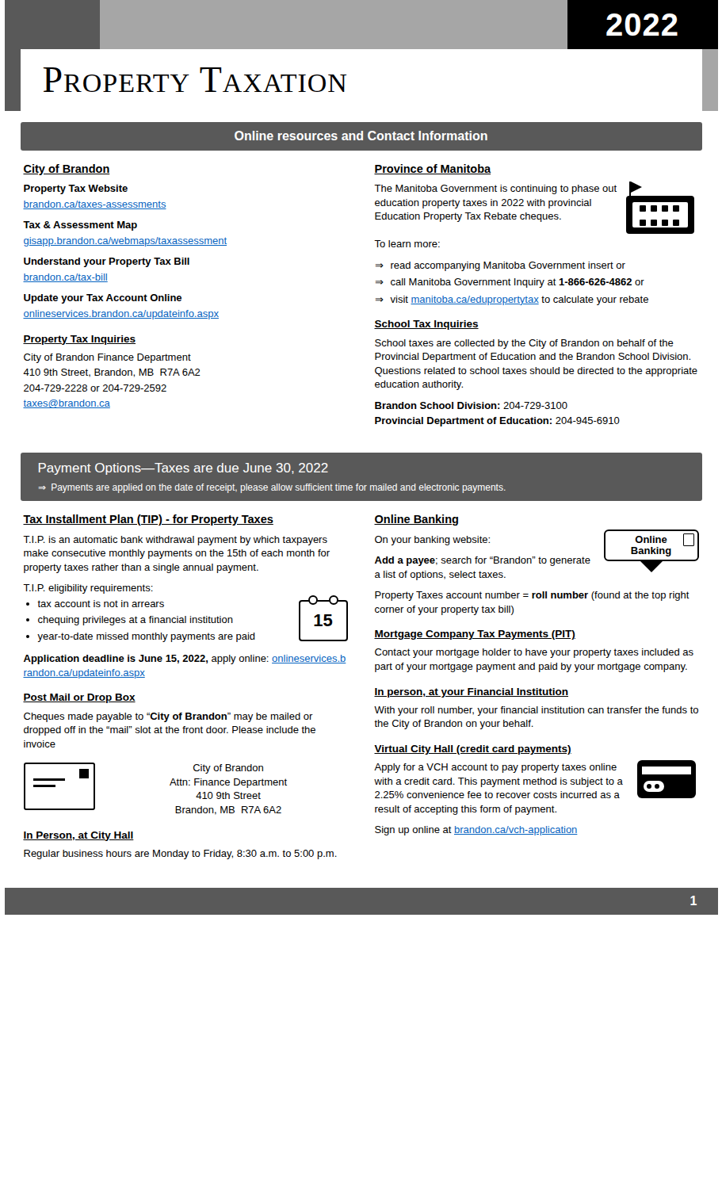2022
PROPERTY TAXATION
Online resources and Contact Information
City of Brandon
Property Tax Website
brandon.ca/taxes-assessments
Tax & Assessment Map
gisapp.brandon.ca/webmaps/taxassessment
Understand your Property Tax Bill
brandon.ca/tax-bill
Update your Tax Account Online
onlineservices.brandon.ca/updateinfo.aspx
Property Tax Inquiries
City of Brandon Finance Department
410 9th Street, Brandon, MB R7A 6A2
204-729-2228 or 204-729-2592
taxes@brandon.ca
Province of Manitoba
The Manitoba Government is continuing to phase out education property taxes in 2022 with provincial Education Property Tax Rebate cheques.
To learn more:
read accompanying Manitoba Government insert or
call Manitoba Government Inquiry at 1-866-626-4862 or
visit manitoba.ca/edupropertytax to calculate your rebate
School Tax Inquiries
School taxes are collected by the City of Brandon on behalf of the Provincial Department of Education and the Brandon School Division. Questions related to school taxes should be directed to the appropriate education authority.
Brandon School Division: 204-729-3100
Provincial Department of Education: 204-945-6910
Payment Options—Taxes are due June 30, 2022 ⇒ Payments are applied on the date of receipt, please allow sufficient time for mailed and electronic payments.
Tax Installment Plan (TIP) - for Property Taxes
T.I.P. is an automatic bank withdrawal payment by which taxpayers make consecutive monthly payments on the 15th of each month for property taxes rather than a single annual payment.
T.I.P. eligibility requirements:
tax account is not in arrears
chequing privileges at a financial institution
year-to-date missed monthly payments are paid
15
Application deadline is June 15, 2022, apply online: onlineservices.brandon.ca/updateinfo.aspx
Post Mail or Drop Box
Cheques made payable to “City of Brandon” may be mailed or dropped off in the “mail” slot at the front door. Please include the invoice
City of Brandon
Attn: Finance Department
410 9th Street
Brandon, MB R7A 6A2
In Person, at City Hall
Regular business hours are Monday to Friday, 8:30 a.m. to 5:00 p.m.
Online Banking
Online
Banking
On your banking website:
Add a payee; search for “Brandon” to generate a list of options, select taxes.
Property Taxes account number = roll number (found at the top right corner of your property tax bill)
Mortgage Company Tax Payments (PIT)
Contact your mortgage holder to have your property taxes included as part of your mortgage payment and paid by your mortgage company.
In person, at your Financial Institution
With your roll number, your financial institution can transfer the funds to the City of Brandon on your behalf.
Virtual City Hall (credit card payments)
Apply for a VCH account to pay property taxes online with a credit card. This payment method is subject to a 2.25% convenience fee to recover costs incurred as a result of accepting this form of payment.
Sign up online at brandon.ca/vch-application
1